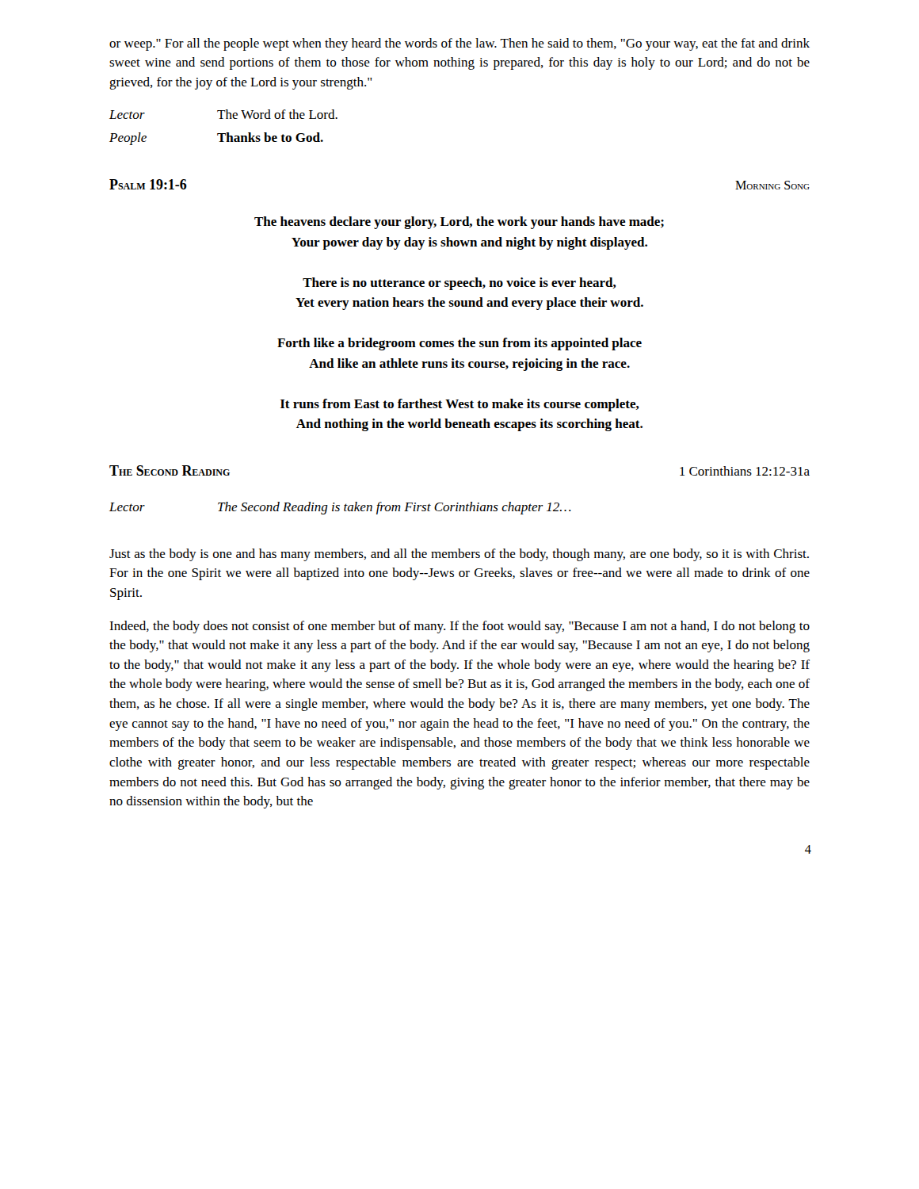or weep." For all the people wept when they heard the words of the law. Then he said to them, "Go your way, eat the fat and drink sweet wine and send portions of them to those for whom nothing is prepared, for this day is holy to our Lord; and do not be grieved, for the joy of the Lord is your strength."
Lector
The Word of the Lord.
People
Thanks be to God.
Psalm 19:1-6 Morning Song
The heavens declare your glory, Lord, the work your hands have made;
Your power day by day is shown and night by night displayed.
There is no utterance or speech, no voice is ever heard,
Yet every nation hears the sound and every place their word.
Forth like a bridegroom comes the sun from its appointed place
And like an athlete runs its course, rejoicing in the race.
It runs from East to farthest West to make its course complete,
And nothing in the world beneath escapes its scorching heat.
The Second Reading 1 Corinthians 12:12-31a
Lector
The Second Reading is taken from First Corinthians chapter 12…
Just as the body is one and has many members, and all the members of the body, though many, are one body, so it is with Christ. For in the one Spirit we were all baptized into one body--Jews or Greeks, slaves or free--and we were all made to drink of one Spirit.
Indeed, the body does not consist of one member but of many. If the foot would say, "Because I am not a hand, I do not belong to the body," that would not make it any less a part of the body. And if the ear would say, "Because I am not an eye, I do not belong to the body," that would not make it any less a part of the body. If the whole body were an eye, where would the hearing be? If the whole body were hearing, where would the sense of smell be? But as it is, God arranged the members in the body, each one of them, as he chose. If all were a single member, where would the body be? As it is, there are many members, yet one body. The eye cannot say to the hand, "I have no need of you," nor again the head to the feet, "I have no need of you." On the contrary, the members of the body that seem to be weaker are indispensable, and those members of the body that we think less honorable we clothe with greater honor, and our less respectable members are treated with greater respect; whereas our more respectable members do not need this. But God has so arranged the body, giving the greater honor to the inferior member, that there may be no dissension within the body, but the
4